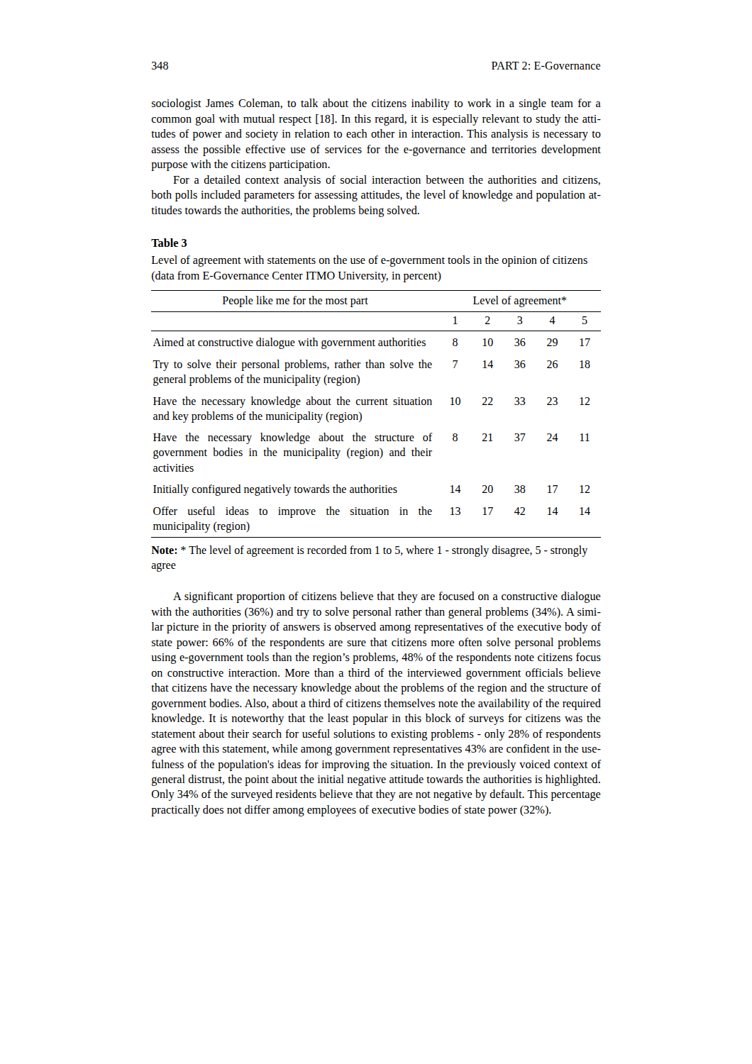348 PART 2: E-Governance
sociologist James Coleman, to talk about the citizens inability to work in a single team for a common goal with mutual respect [18]. In this regard, it is especially relevant to study the attitudes of power and society in relation to each other in interaction. This analysis is necessary to assess the possible effective use of services for the e-governance and territories development purpose with the citizens participation.
For a detailed context analysis of social interaction between the authorities and citizens, both polls included parameters for assessing attitudes, the level of knowledge and population attitudes towards the authorities, the problems being solved.
Table 3
Level of agreement with statements on the use of e-government tools in the opinion of citizens (data from E-Governance Center ITMO University, in percent)
| People like me for the most part | Level of agreement* |
| --- | --- |
| | 1 | 2 | 3 | 4 | 5 |
| Aimed at constructive dialogue with government authorities | 8 | 10 | 36 | 29 | 17 |
| Try to solve their personal problems, rather than solve the general problems of the municipality (region) | 7 | 14 | 36 | 26 | 18 |
| Have the necessary knowledge about the current situation and key problems of the municipality (region) | 10 | 22 | 33 | 23 | 12 |
| Have the necessary knowledge about the structure of government bodies in the municipality (region) and their activities | 8 | 21 | 37 | 24 | 11 |
| Initially configured negatively towards the authorities | 14 | 20 | 38 | 17 | 12 |
| Offer useful ideas to improve the situation in the municipality (region) | 13 | 17 | 42 | 14 | 14 |
Note: * The level of agreement is recorded from 1 to 5, where 1 - strongly disagree, 5 - strongly agree
A significant proportion of citizens believe that they are focused on a constructive dialogue with the authorities (36%) and try to solve personal rather than general problems (34%). A similar picture in the priority of answers is observed among representatives of the executive body of state power: 66% of the respondents are sure that citizens more often solve personal problems using e-government tools than the region’s problems, 48% of the respondents note citizens focus on constructive interaction. More than a third of the interviewed government officials believe that citizens have the necessary knowledge about the problems of the region and the structure of government bodies. Also, about a third of citizens themselves note the availability of the required knowledge. It is noteworthy that the least popular in this block of surveys for citizens was the statement about their search for useful solutions to existing problems - only 28% of respondents agree with this statement, while among government representatives 43% are confident in the usefulness of the population's ideas for improving the situation. In the previously voiced context of general distrust, the point about the initial negative attitude towards the authorities is highlighted. Only 34% of the surveyed residents believe that they are not negative by default. This percentage practically does not differ among employees of executive bodies of state power (32%).